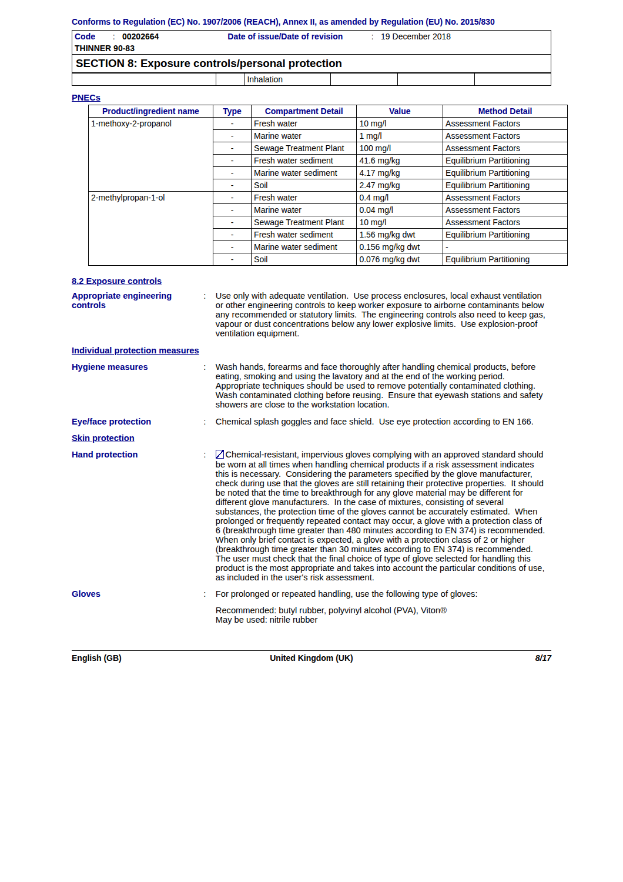Conforms to Regulation (EC) No. 1907/2006 (REACH), Annex II, as amended by Regulation (EU) No. 2015/830
| Code | : | 00202664 | Date of issue/Date of revision | : | 19 December 2018 |
| THINNER 90-83 |
SECTION 8: Exposure controls/personal protection
| | | Inhalation | | | |
PNECs
| Product/ingredient name | Type | Compartment Detail | Value | Method Detail |
| --- | --- | --- | --- | --- |
| 1-methoxy-2-propanol | - | Fresh water | 10 mg/l | Assessment Factors |
| - | Marine water | 1 mg/l | Assessment Factors |
| - | Sewage Treatment Plant | 100 mg/l | Assessment Factors |
| - | Fresh water sediment | 41.6 mg/kg | Equilibrium Partitioning |
| - | Marine water sediment | 4.17 mg/kg | Equilibrium Partitioning |
| - | Soil | 2.47 mg/kg | Equilibrium Partitioning |
| 2-methylpropan-1-ol | - | Fresh water | 0.4 mg/l | Assessment Factors |
| - | Marine water | 0.04 mg/l | Assessment Factors |
| - | Sewage Treatment Plant | 10 mg/l | Assessment Factors |
| - | Fresh water sediment | 1.56 mg/kg dwt | Equilibrium Partitioning |
| - | Marine water sediment | 0.156 mg/kg dwt | - |
| - | Soil | 0.076 mg/kg dwt | Equilibrium Partitioning |
8.2 Exposure controls
| Appropriate engineering controls | : | Use only with adequate ventilation. Use process enclosures, local exhaust ventilation or other engineering controls to keep worker exposure to airborne contaminants below any recommended or statutory limits. The engineering controls also need to keep gas, vapour or dust concentrations below any lower explosive limits. Use explosion-proof ventilation equipment. |
| Individual protection measures |
| Hygiene measures | : | Wash hands, forearms and face thoroughly after handling chemical products, before eating, smoking and using the lavatory and at the end of the working period. Appropriate techniques should be used to remove potentially contaminated clothing. Wash contaminated clothing before reusing. Ensure that eyewash stations and safety showers are close to the workstation location. |
| Eye/face protection | : | Chemical splash goggles and face shield. Use eye protection according to EN 166. |
| Skin protection |
| Hand protection | : | Chemical-resistant, impervious gloves complying with an approved standard should be worn at all times when handling chemical products if a risk assessment indicates this is necessary. Considering the parameters specified by the glove manufacturer, check during use that the gloves are still retaining their protective properties. It should be noted that the time to breakthrough for any glove material may be different for different glove manufacturers. In the case of mixtures, consisting of several substances, the protection time of the gloves cannot be accurately estimated. When prolonged or frequently repeated contact may occur, a glove with a protection class of 6 (breakthrough time greater than 480 minutes according to EN 374) is recommended. When only brief contact is expected, a glove with a protection class of 2 or higher (breakthrough time greater than 30 minutes according to EN 374) is recommended. The user must check that the final choice of type of glove selected for handling this product is the most appropriate and takes into account the particular conditions of use, as included in the user's risk assessment. |
| Gloves | : | For prolonged or repeated handling, use the following type of gloves: Recommended: butyl rubber, polyvinyl alcohol (PVA), Viton® May be used: nitrile rubber |
| English (GB) | United Kingdom (UK) | 8/17 |